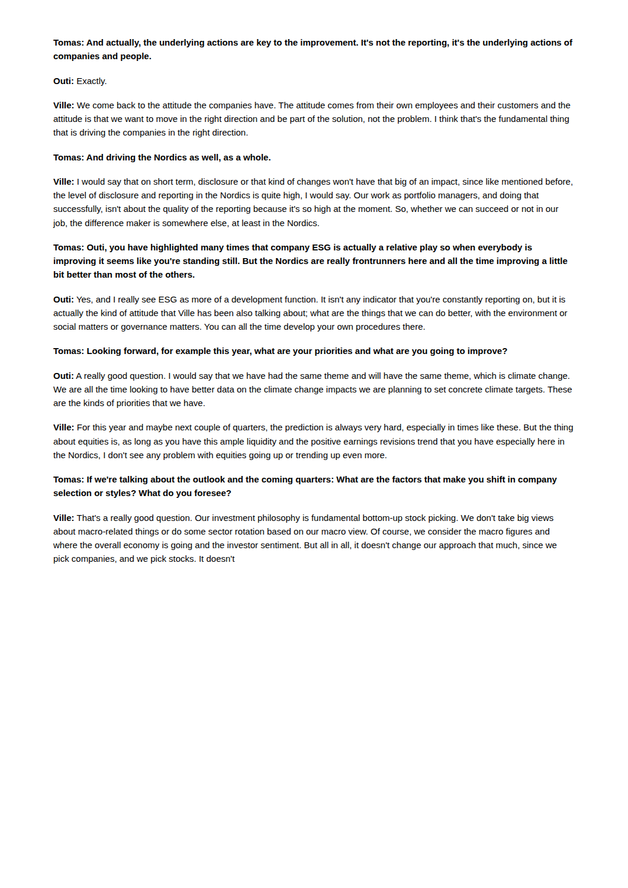Tomas: And actually, the underlying actions are key to the improvement. It's not the reporting, it's the underlying actions of companies and people.
Outi: Exactly.
Ville: We come back to the attitude the companies have. The attitude comes from their own employees and their customers and the attitude is that we want to move in the right direction and be part of the solution, not the problem. I think that's the fundamental thing that is driving the companies in the right direction.
Tomas: And driving the Nordics as well, as a whole.
Ville: I would say that on short term, disclosure or that kind of changes won't have that big of an impact, since like mentioned before, the level of disclosure and reporting in the Nordics is quite high, I would say. Our work as portfolio managers, and doing that successfully, isn't about the quality of the reporting because it's so high at the moment. So, whether we can succeed or not in our job, the difference maker is somewhere else, at least in the Nordics.
Tomas: Outi, you have highlighted many times that company ESG is actually a relative play so when everybody is improving it seems like you're standing still. But the Nordics are really frontrunners here and all the time improving a little bit better than most of the others.
Outi: Yes, and I really see ESG as more of a development function. It isn't any indicator that you're constantly reporting on, but it is actually the kind of attitude that Ville has been also talking about; what are the things that we can do better, with the environment or social matters or governance matters. You can all the time develop your own procedures there.
Tomas: Looking forward, for example this year, what are your priorities and what are you going to improve?
Outi: A really good question. I would say that we have had the same theme and will have the same theme, which is climate change. We are all the time looking to have better data on the climate change impacts we are planning to set concrete climate targets. These are the kinds of priorities that we have.
Ville: For this year and maybe next couple of quarters, the prediction is always very hard, especially in times like these. But the thing about equities is, as long as you have this ample liquidity and the positive earnings revisions trend that you have especially here in the Nordics, I don't see any problem with equities going up or trending up even more.
Tomas: If we're talking about the outlook and the coming quarters: What are the factors that make you shift in company selection or styles? What do you foresee?
Ville: That's a really good question. Our investment philosophy is fundamental bottom-up stock picking. We don't take big views about macro-related things or do some sector rotation based on our macro view. Of course, we consider the macro figures and where the overall economy is going and the investor sentiment. But all in all, it doesn't change our approach that much, since we pick companies, and we pick stocks. It doesn't